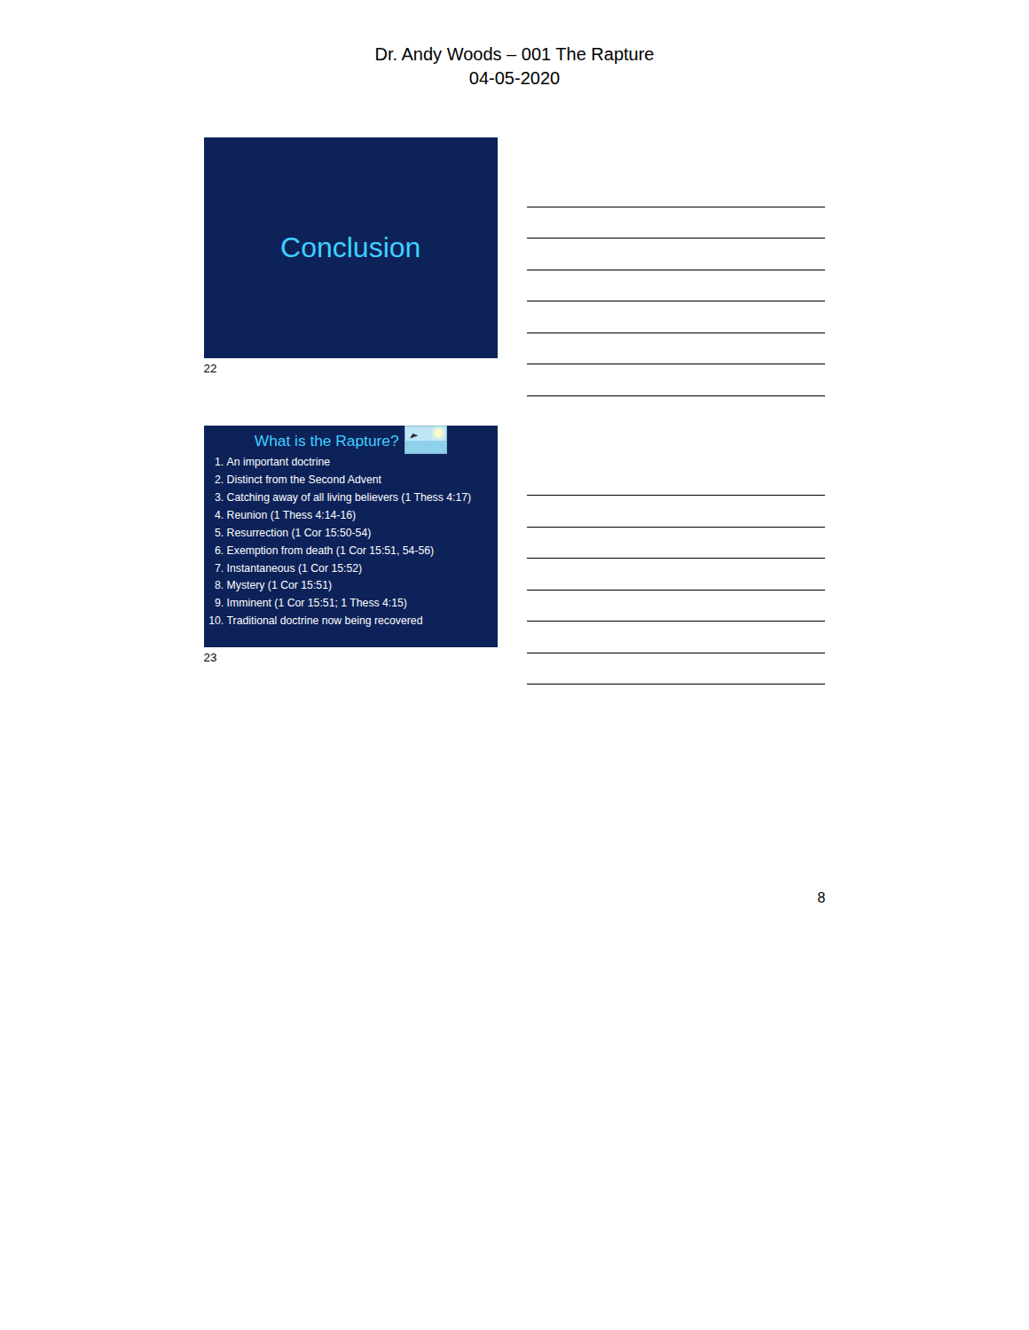Dr. Andy Woods – 001 The Rapture
04-05-2020
Conclusion
22
What is the Rapture?
An important doctrine
Distinct from the Second Advent
Catching away of all living believers (1 Thess 4:17)
Reunion (1 Thess 4:14-16)
Resurrection (1 Cor 15:50-54)
Exemption from death (1 Cor 15:51, 54-56)
Instantaneous (1 Cor 15:52)
Mystery (1 Cor 15:51)
Imminent (1 Cor 15:51; 1 Thess 4:15)
Traditional doctrine now being recovered
23
8